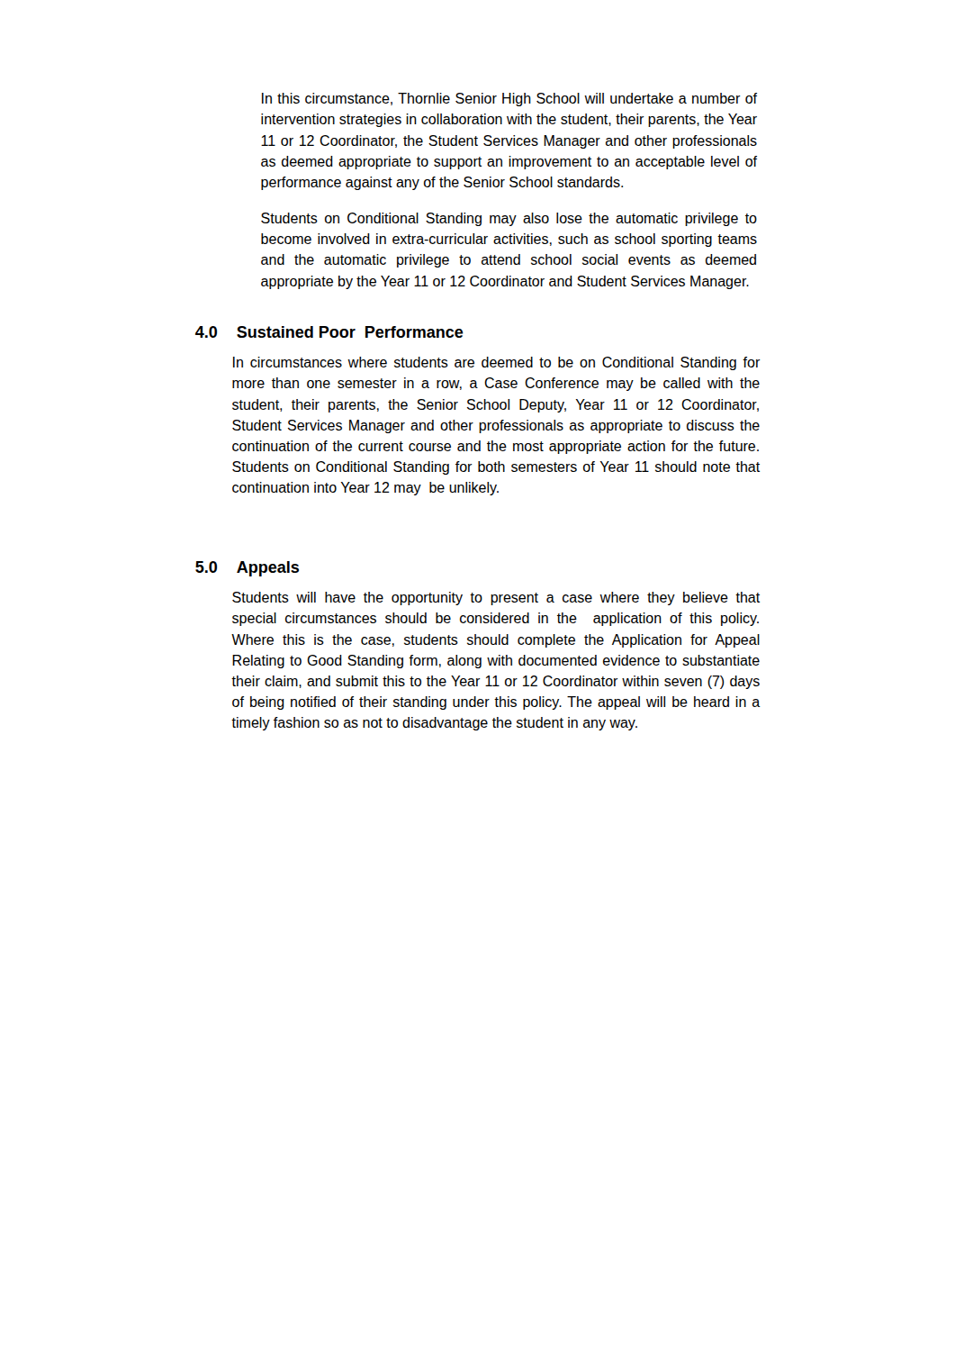In this circumstance, Thornlie Senior High School will undertake a number of intervention strategies in collaboration with the student, their parents, the Year 11 or 12 Coordinator, the Student Services Manager and other professionals as deemed appropriate to support an improvement to an acceptable level of performance against any of the Senior School standards.
Students on Conditional Standing may also lose the automatic privilege to become involved in extra-curricular activities, such as school sporting teams and the automatic privilege to attend school social events as deemed appropriate by the Year 11 or 12 Coordinator and Student Services Manager.
4.0 Sustained Poor Performance
In circumstances where students are deemed to be on Conditional Standing for more than one semester in a row, a Case Conference may be called with the student, their parents, the Senior School Deputy, Year 11 or 12 Coordinator, Student Services Manager and other professionals as appropriate to discuss the continuation of the current course and the most appropriate action for the future. Students on Conditional Standing for both semesters of Year 11 should note that continuation into Year 12 may be unlikely.
5.0 Appeals
Students will have the opportunity to present a case where they believe that special circumstances should be considered in the application of this policy. Where this is the case, students should complete the Application for Appeal Relating to Good Standing form, along with documented evidence to substantiate their claim, and submit this to the Year 11 or 12 Coordinator within seven (7) days of being notified of their standing under this policy. The appeal will be heard in a timely fashion so as not to disadvantage the student in any way.